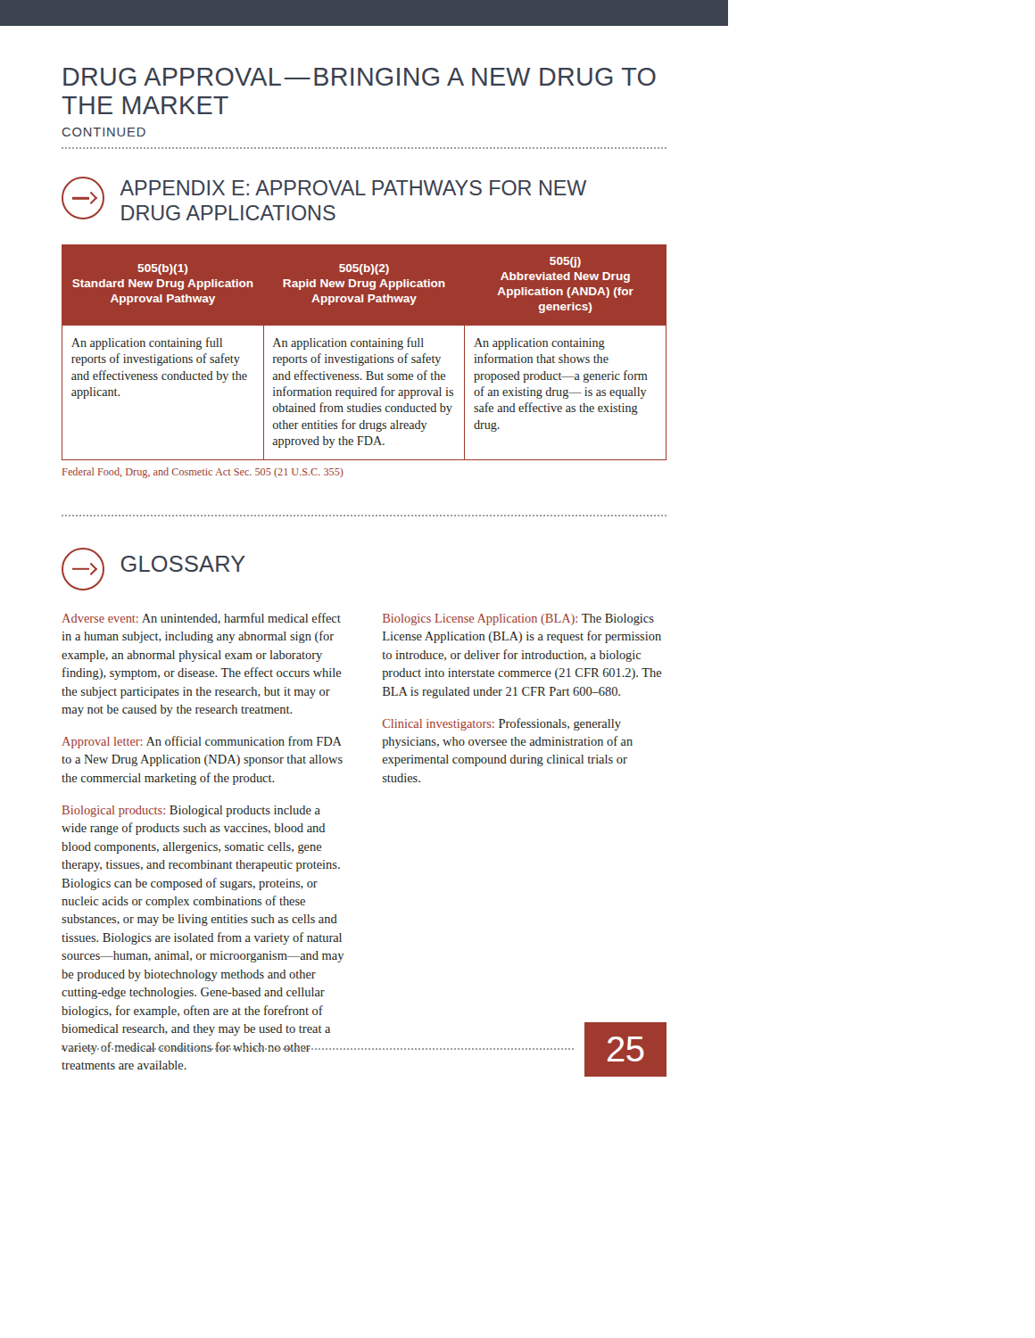DRUG APPROVAL — BRINGING A NEW DRUG TO THE MARKET
CONTINUED
APPENDIX E: APPROVAL PATHWAYS FOR NEW DRUG APPLICATIONS
| 505(b)(1) Standard New Drug Application Approval Pathway | 505(b)(2) Rapid New Drug Application Approval Pathway | 505(j) Abbreviated New Drug Application (ANDA) (for generics) |
| --- | --- | --- |
| An application containing full reports of investigations of safety and effectiveness conducted by the applicant. | An application containing full reports of investigations of safety and effectiveness. But some of the information required for approval is obtained from studies conducted by other entities for drugs already approved by the FDA. | An application containing information that shows the proposed product—a generic form of an existing drug— is as equally safe and effective as the existing drug. |
Federal Food, Drug, and Cosmetic Act Sec. 505 (21 U.S.C. 355)
GLOSSARY
Adverse event: An unintended, harmful medical effect in a human subject, including any abnormal sign (for example, an abnormal physical exam or laboratory finding), symptom, or disease. The effect occurs while the subject participates in the research, but it may or may not be caused by the research treatment.
Approval letter: An official communication from FDA to a New Drug Application (NDA) sponsor that allows the commercial marketing of the product.
Biological products: Biological products include a wide range of products such as vaccines, blood and blood components, allergenics, somatic cells, gene therapy, tissues, and recombinant therapeutic proteins. Biologics can be composed of sugars, proteins, or nucleic acids or complex combinations of these substances, or may be living entities such as cells and tissues. Biologics are isolated from a variety of natural sources—human, animal, or microorganism—and may be produced by biotechnology methods and other cutting-edge technologies. Gene-based and cellular biologics, for example, often are at the forefront of biomedical research, and they may be used to treat a variety of medical conditions for which no other treatments are available.
Biologics License Application (BLA): The Biologics License Application (BLA) is a request for permission to introduce, or deliver for introduction, a biologic product into interstate commerce (21 CFR 601.2). The BLA is regulated under 21 CFR Part 600–680.
Clinical investigators: Professionals, generally physicians, who oversee the administration of an experimental compound during clinical trials or studies.
25